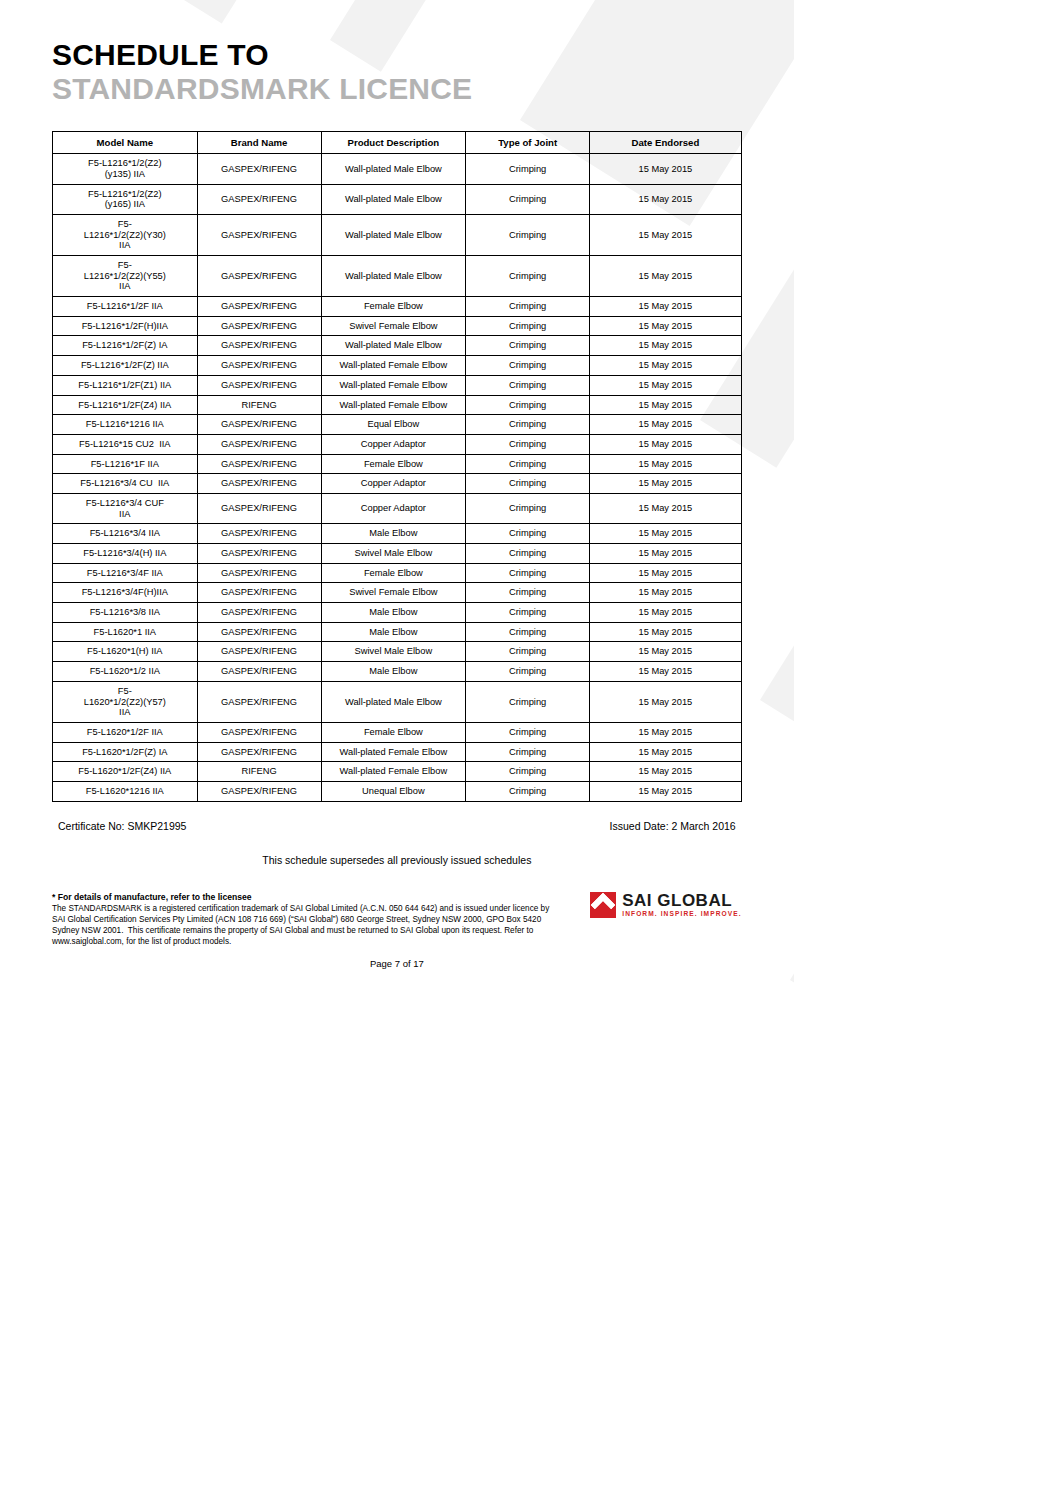SCHEDULE TO STANDARDSMARK LICENCE
| Model Name | Brand Name | Product Description | Type of Joint | Date Endorsed |
| --- | --- | --- | --- | --- |
| F5-L1216*1/2(Z2) (y135) IIA | GASPEX/RIFENG | Wall-plated Male Elbow | Crimping | 15 May 2015 |
| F5-L1216*1/2(Z2) (y165) IIA | GASPEX/RIFENG | Wall-plated Male Elbow | Crimping | 15 May 2015 |
| F5- L1216*1/2(Z2)(Y30) IIA | GASPEX/RIFENG | Wall-plated Male Elbow | Crimping | 15 May 2015 |
| F5- L1216*1/2(Z2)(Y55) IIA | GASPEX/RIFENG | Wall-plated Male Elbow | Crimping | 15 May 2015 |
| F5-L1216*1/2F IIA | GASPEX/RIFENG | Female Elbow | Crimping | 15 May 2015 |
| F5-L1216*1/2F(H)IIA | GASPEX/RIFENG | Swivel Female Elbow | Crimping | 15 May 2015 |
| F5-L1216*1/2F(Z) IA | GASPEX/RIFENG | Wall-plated Male Elbow | Crimping | 15 May 2015 |
| F5-L1216*1/2F(Z) IIA | GASPEX/RIFENG | Wall-plated Female Elbow | Crimping | 15 May 2015 |
| F5-L1216*1/2F(Z1) IIA | GASPEX/RIFENG | Wall-plated Female Elbow | Crimping | 15 May 2015 |
| F5-L1216*1/2F(Z4) IIA | RIFENG | Wall-plated Female Elbow | Crimping | 15 May 2015 |
| F5-L1216*1216 IIA | GASPEX/RIFENG | Equal Elbow | Crimping | 15 May 2015 |
| F5-L1216*15 CU2 IIA | GASPEX/RIFENG | Copper Adaptor | Crimping | 15 May 2015 |
| F5-L1216*1F IIA | GASPEX/RIFENG | Female Elbow | Crimping | 15 May 2015 |
| F5-L1216*3/4 CU IIA | GASPEX/RIFENG | Copper Adaptor | Crimping | 15 May 2015 |
| F5-L1216*3/4 CUF IIA | GASPEX/RIFENG | Copper Adaptor | Crimping | 15 May 2015 |
| F5-L1216*3/4 IIA | GASPEX/RIFENG | Male Elbow | Crimping | 15 May 2015 |
| F5-L1216*3/4(H) IIA | GASPEX/RIFENG | Swivel Male Elbow | Crimping | 15 May 2015 |
| F5-L1216*3/4F IIA | GASPEX/RIFENG | Female Elbow | Crimping | 15 May 2015 |
| F5-L1216*3/4F(H)IIA | GASPEX/RIFENG | Swivel Female Elbow | Crimping | 15 May 2015 |
| F5-L1216*3/8 IIA | GASPEX/RIFENG | Male Elbow | Crimping | 15 May 2015 |
| F5-L1620*1 IIA | GASPEX/RIFENG | Male Elbow | Crimping | 15 May 2015 |
| F5-L1620*1(H) IIA | GASPEX/RIFENG | Swivel Male Elbow | Crimping | 15 May 2015 |
| F5-L1620*1/2 IIA | GASPEX/RIFENG | Male Elbow | Crimping | 15 May 2015 |
| F5- L1620*1/2(Z2)(Y57) IIA | GASPEX/RIFENG | Wall-plated Male Elbow | Crimping | 15 May 2015 |
| F5-L1620*1/2F IIA | GASPEX/RIFENG | Female Elbow | Crimping | 15 May 2015 |
| F5-L1620*1/2F(Z) IA | GASPEX/RIFENG | Wall-plated Female Elbow | Crimping | 15 May 2015 |
| F5-L1620*1/2F(Z4) IIA | RIFENG | Wall-plated Female Elbow | Crimping | 15 May 2015 |
| F5-L1620*1216 IIA | GASPEX/RIFENG | Unequal Elbow | Crimping | 15 May 2015 |
Certificate No: SMKP21995 Issued Date: 2 March 2016
This schedule supersedes all previously issued schedules
* For details of manufacture, refer to the licensee
The STANDARDSMARK is a registered certification trademark of SAI Global Limited (A.C.N. 050 644 642) and is issued under licence by SAI Global Certification Services Pty Limited (ACN 108 716 669) (“SAI Global”) 680 George Street, Sydney NSW 2000, GPO Box 5420 Sydney NSW 2001. This certificate remains the property of SAI Global and must be returned to SAI Global upon its request. Refer to www.saiglobal.com, for the list of product models.
SAI GLOBAL
INFORM. INSPIRE. IMPROVE.
Page 7 of 17